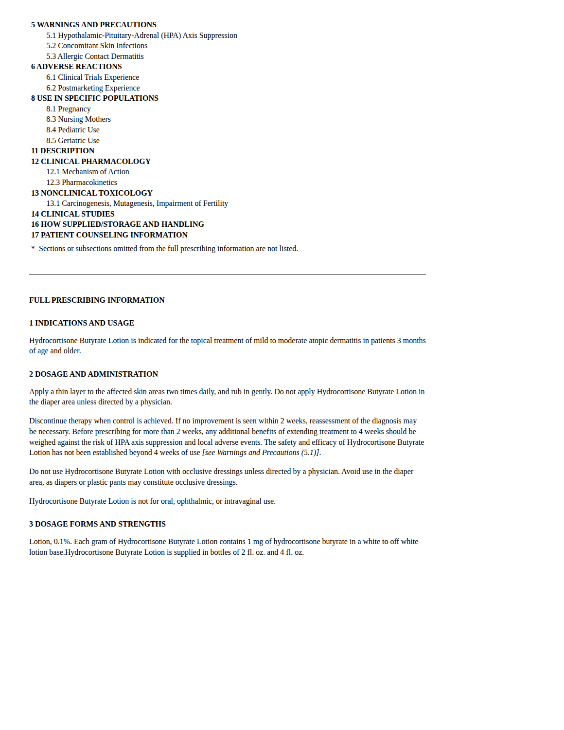5 WARNINGS AND PRECAUTIONS
5.1 Hypothalamic-Pituitary-Adrenal (HPA) Axis Suppression
5.2 Concomitant Skin Infections
5.3 Allergic Contact Dermatitis
6 ADVERSE REACTIONS
6.1 Clinical Trials Experience
6.2 Postmarketing Experience
8 USE IN SPECIFIC POPULATIONS
8.1 Pregnancy
8.3 Nursing Mothers
8.4 Pediatric Use
8.5 Geriatric Use
11 DESCRIPTION
12 CLINICAL PHARMACOLOGY
12.1 Mechanism of Action
12.3 Pharmacokinetics
13 NONCLINICAL TOXICOLOGY
13.1 Carcinogenesis, Mutagenesis, Impairment of Fertility
14 CLINICAL STUDIES
16 HOW SUPPLIED/STORAGE AND HANDLING
17 PATIENT COUNSELING INFORMATION
* Sections or subsections omitted from the full prescribing information are not listed.
FULL PRESCRIBING INFORMATION
1 INDICATIONS AND USAGE
Hydrocortisone Butyrate Lotion is indicated for the topical treatment of mild to moderate atopic dermatitis in patients 3 months of age and older.
2 DOSAGE AND ADMINISTRATION
Apply a thin layer to the affected skin areas two times daily, and rub in gently. Do not apply Hydrocortisone Butyrate Lotion in the diaper area unless directed by a physician.
Discontinue therapy when control is achieved. If no improvement is seen within 2 weeks, reassessment of the diagnosis may be necessary. Before prescribing for more than 2 weeks, any additional benefits of extending treatment to 4 weeks should be weighed against the risk of HPA axis suppression and local adverse events. The safety and efficacy of Hydrocortisone Butyrate Lotion has not been established beyond 4 weeks of use [see Warnings and Precautions (5.1)].
Do not use Hydrocortisone Butyrate Lotion with occlusive dressings unless directed by a physician. Avoid use in the diaper area, as diapers or plastic pants may constitute occlusive dressings.
Hydrocortisone Butyrate Lotion is not for oral, ophthalmic, or intravaginal use.
3 DOSAGE FORMS AND STRENGTHS
Lotion, 0.1%. Each gram of Hydrocortisone Butyrate Lotion contains 1 mg of hydrocortisone butyrate in a white to off white lotion base.Hydrocortisone Butyrate Lotion is supplied in bottles of 2 fl. oz. and 4 fl. oz.